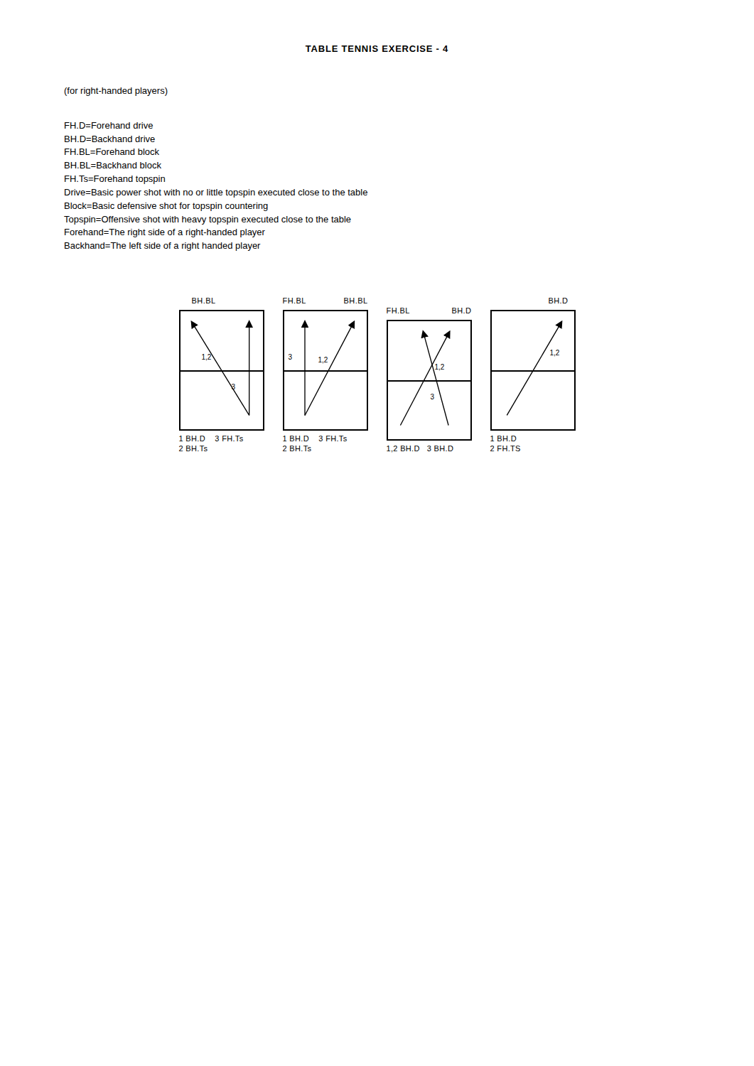TABLE TENNIS EXERCISE - 4
(for right-handed players)
FH.D=Forehand drive
BH.D=Backhand drive
FH.BL=Forehand block
BH.BL=Backhand block
FH.Ts=Forehand topspin
Drive=Basic power shot with no or little topspin executed close to the table
Block=Basic defensive shot for topspin countering
Topspin=Offensive shot with heavy topspin executed close to the table
Forehand=The right side of a right-handed player
Backhand=The left side of a right handed player
BH.BL
1,2 3
1 BH.D
2 BH.Ts 3 FH.Ts
FH.BL BH.BL
3 1,2
1 BH.D
2 BH.Ts 3 FH.Ts
FH.BL BH.D
1,2 3
1,2 BH.D 3 BH.D
BH.D
1,2
1 BH.D
2 FH.TS